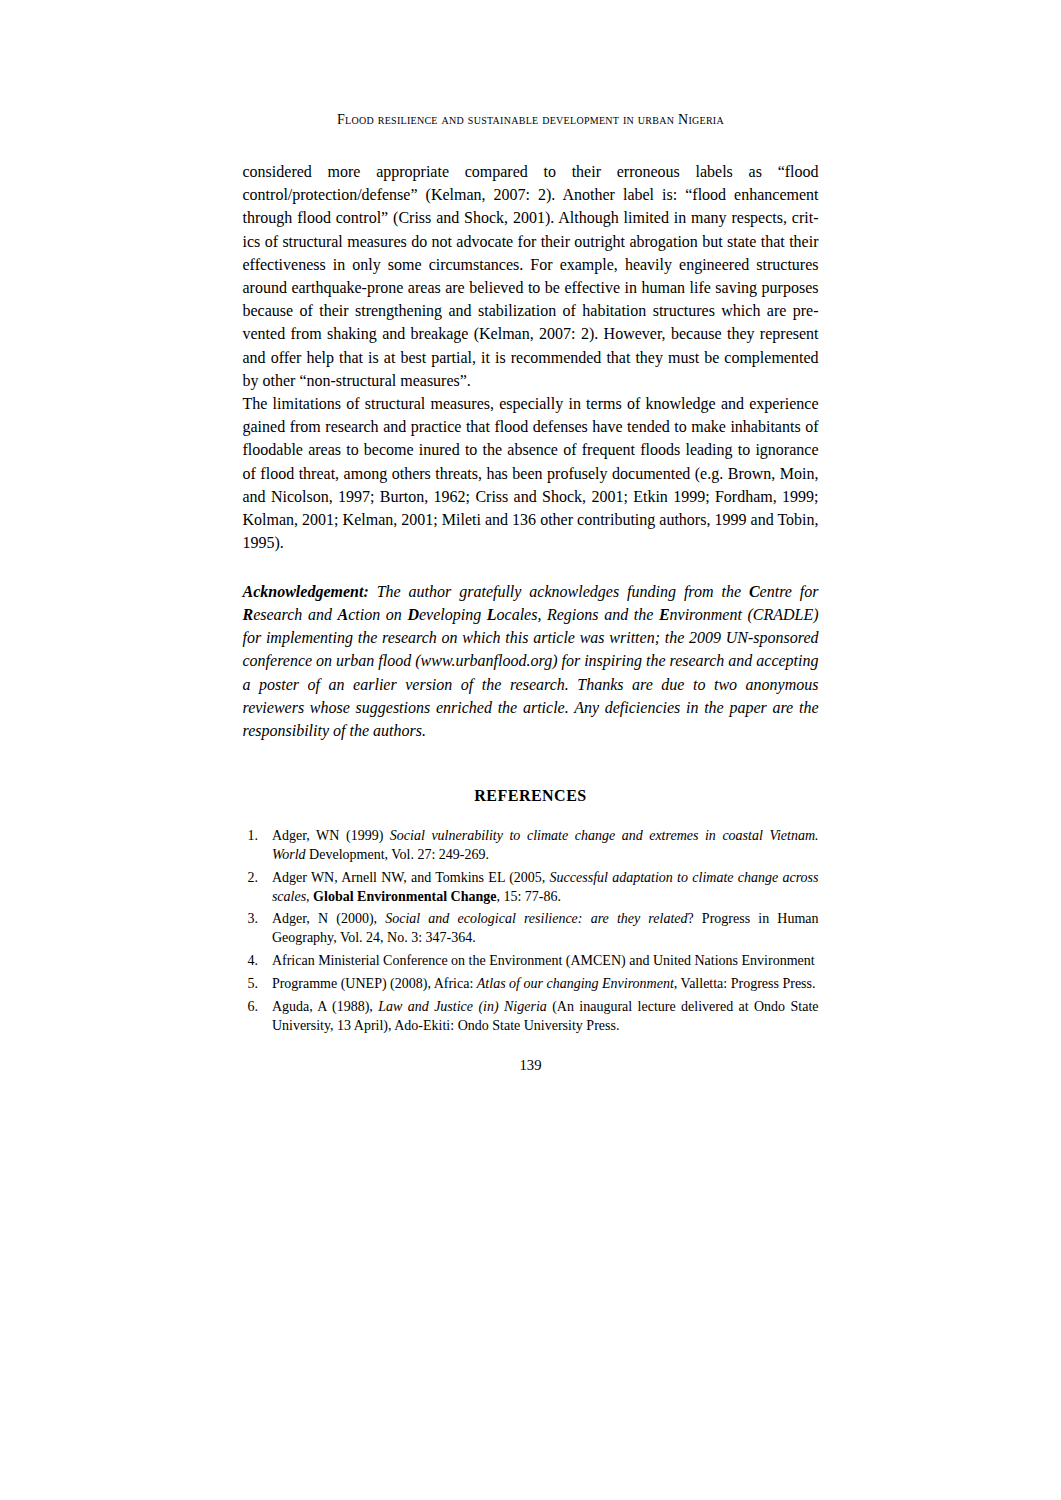Flood resilience and sustainable development in urban Nigeria
considered more appropriate compared to their erroneous labels as “flood control/protection/defense” (Kelman, 2007: 2). Another label is: “flood enhancement through flood control” (Criss and Shock, 2001). Although limited in many respects, critics of structural measures do not advocate for their outright abrogation but state that their effectiveness in only some circumstances. For example, heavily engineered structures around earthquake-prone areas are believed to be effective in human life saving purposes because of their strengthening and stabilization of habitation structures which are prevented from shaking and breakage (Kelman, 2007: 2). However, because they represent and offer help that is at best partial, it is recommended that they must be complemented by other “non-structural measures”.
The limitations of structural measures, especially in terms of knowledge and experience gained from research and practice that flood defenses have tended to make inhabitants of floodable areas to become inured to the absence of frequent floods leading to ignorance of flood threat, among others threats, has been profusely documented (e.g. Brown, Moin, and Nicolson, 1997; Burton, 1962; Criss and Shock, 2001; Etkin 1999; Fordham, 1999; Kolman, 2001; Kelman, 2001; Mileti and 136 other contributing authors, 1999 and Tobin, 1995).
Acknowledgement: The author gratefully acknowledges funding from the Centre for Research and Action on Developing Locales, Regions and the Environment (CRADLE) for implementing the research on which this article was written; the 2009 UN-sponsored conference on urban flood (www.urbanflood.org) for inspiring the research and accepting a poster of an earlier version of the research. Thanks are due to two anonymous reviewers whose suggestions enriched the article. Any deficiencies in the paper are the responsibility of the authors.
REFERENCES
Adger, WN (1999) Social vulnerability to climate change and extremes in coastal Vietnam. World Development, Vol. 27: 249-269.
Adger WN, Arnell NW, and Tomkins EL (2005, Successful adaptation to climate change across scales, Global Environmental Change, 15: 77-86.
Adger, N (2000), Social and ecological resilience: are they related? Progress in Human Geography, Vol. 24, No. 3: 347-364.
African Ministerial Conference on the Environment (AMCEN) and United Nations Environment
Programme (UNEP) (2008), Africa: Atlas of our changing Environment, Valletta: Progress Press.
Aguda, A (1988), Law and Justice (in) Nigeria (An inaugural lecture delivered at Ondo State University, 13 April), Ado-Ekiti: Ondo State University Press.
139